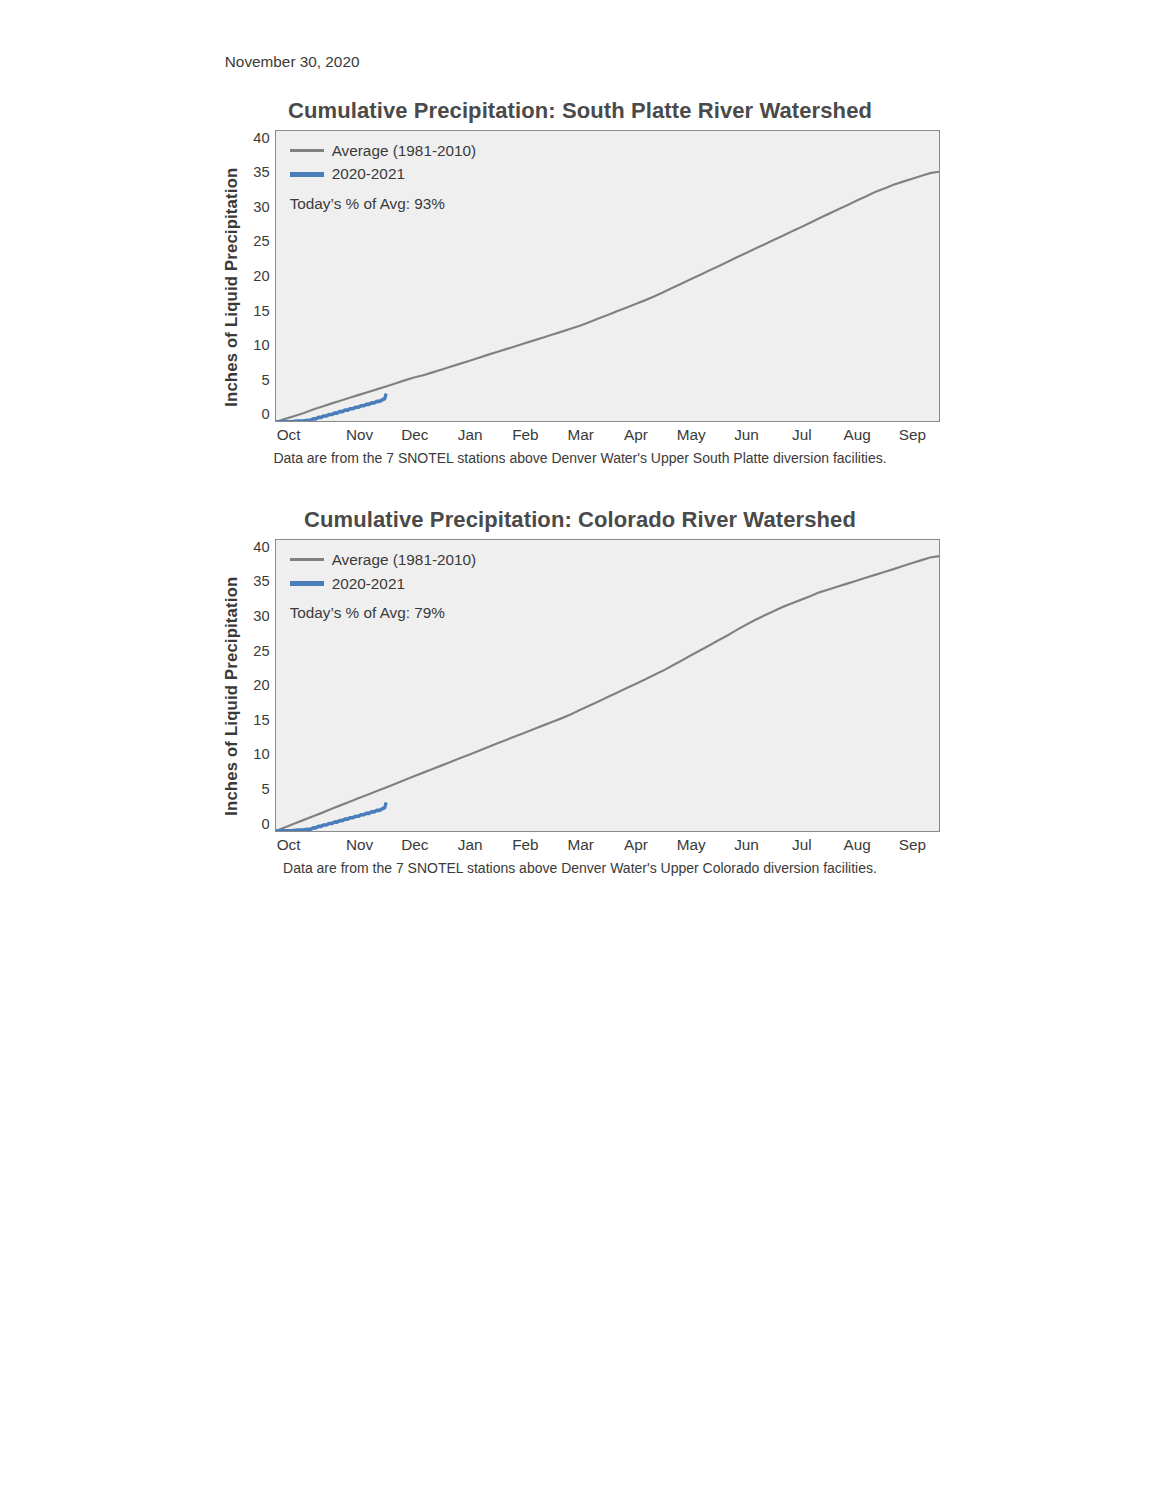November 30, 2020
Cumulative Precipitation: South Platte River Watershed
Inches of Liquid Precipitation
40 35 30 25 20 15 10 5 0
Average (1981-2010)
2020-2021
Today’s % of Avg: 93%
Oct Nov Dec Jan Feb Mar Apr May Jun Jul Aug Sep
Data are from the 7 SNOTEL stations above Denver Water's Upper South Platte diversion facilities.
Cumulative Precipitation: Colorado River Watershed
Inches of Liquid Precipitation
40 35 30 25 20 15 10 5 0
Average (1981-2010)
2020-2021
Today’s % of Avg: 79%
Oct Nov Dec Jan Feb Mar Apr May Jun Jul Aug Sep
Data are from the 7 SNOTEL stations above Denver Water's Upper Colorado diversion facilities.